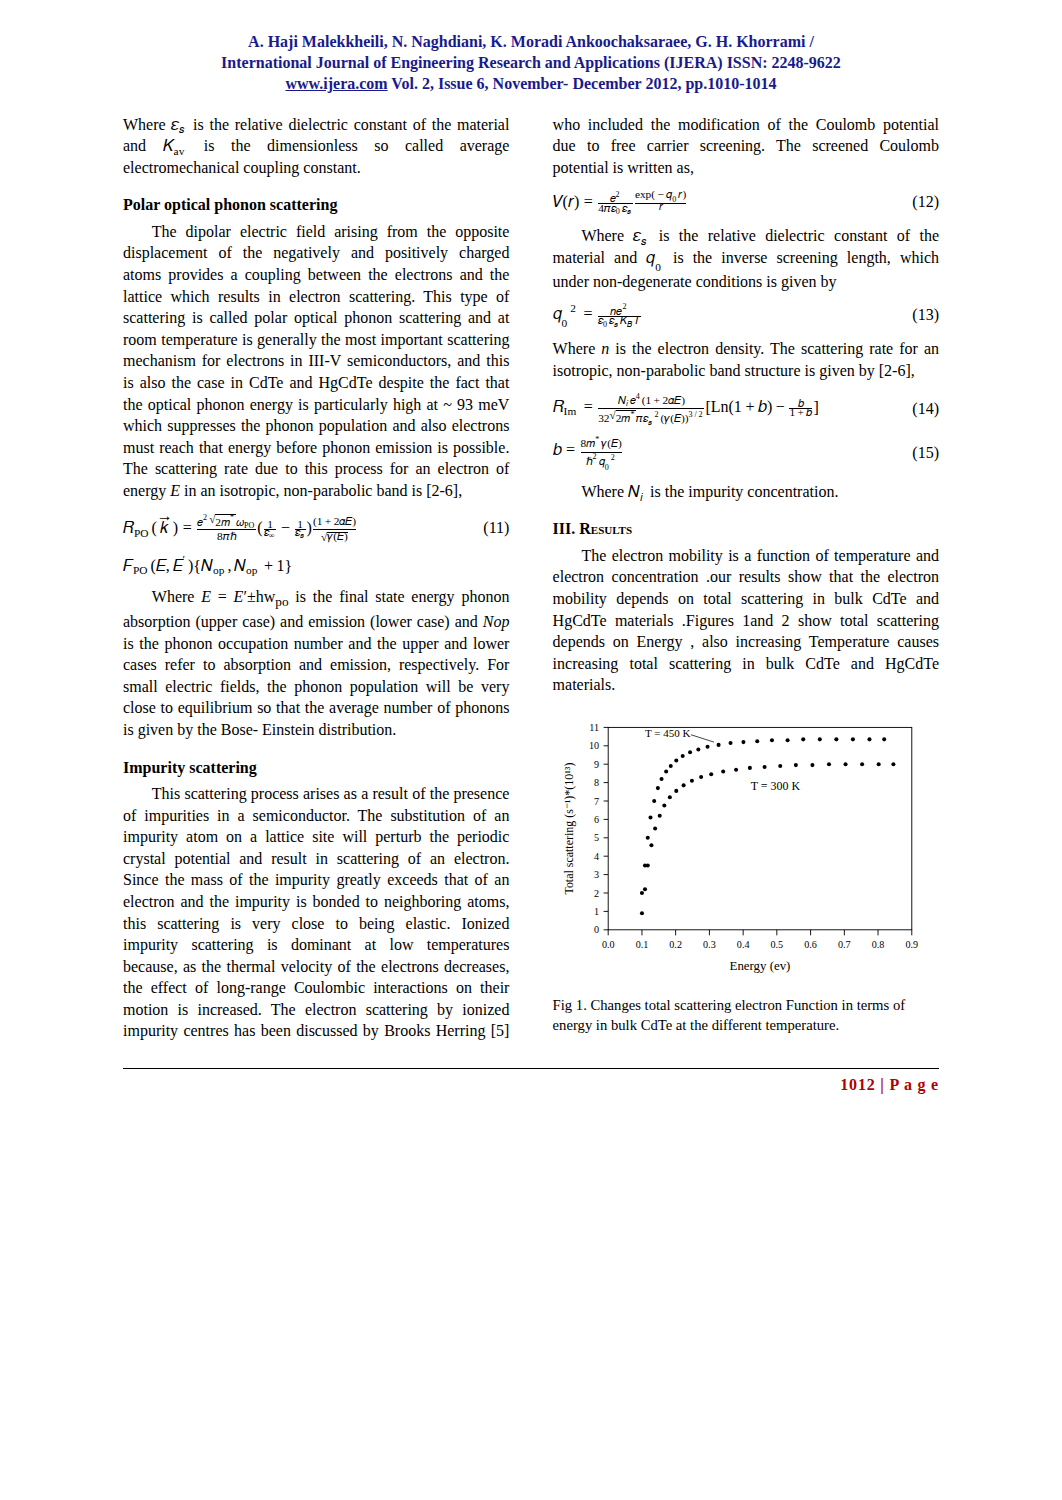A. Haji Malekkheili, N. Naghdiani, K. Moradi Ankoochaksaraee, G. H. Khorrami /
International Journal of Engineering Research and Applications (IJERA) ISSN: 2248-9622
www.ijera.com Vol. 2, Issue 6, November- December 2012, pp.1010-1014
Where εs is the relative dielectric constant of the material and Kav is the dimensionless so called average electromechanical coupling constant.
Polar optical phonon scattering
The dipolar electric field arising from the opposite displacement of the negatively and positively charged atoms provides a coupling between the electrons and the lattice which results in electron scattering. This type of scattering is called polar optical phonon scattering and at room temperature is generally the most important scattering mechanism for electrons in III-V semiconductors, and this is also the case in CdTe and HgCdTe despite the fact that the optical phonon energy is particularly high at ~ 93 meV which suppresses the phonon population and also electrons must reach that energy before phonon emission is possible. The scattering rate due to this process for an electron of energy E in an isotropic, non-parabolic band is [2-6],
RPO (k→) = e22m*ωPO 8πℏ ( 1ε∞ − 1εs ) (1+2αE) γ(E) (11)
FPO (E,E′) {Nop,Nop+1}
Where E = E′±hwpo is the final state energy phonon absorption (upper case) and emission (lower case) and Nop is the phonon occupation number and the upper and lower cases refer to absorption and emission, respectively. For small electric fields, the phonon population will be very close to equilibrium so that the average number of phonons is given by the Bose- Einstein distribution.
Impurity scattering
This scattering process arises as a result of the presence of impurities in a semiconductor. The substitution of an impurity atom on a lattice site will perturb the periodic crystal potential and result in scattering of an electron. Since the mass of the impurity greatly exceeds that of an electron and the impurity is bonded to neighboring atoms, this scattering is very close to being elastic. Ionized impurity scattering is dominant at low temperatures because, as the thermal velocity of the electrons decreases, the effect of long-range Coulombic interactions on their motion is increased. The electron scattering by ionized impurity centres has been discussed by Brooks Herring [5] who included the modification of the Coulomb potential due to free carrier screening. The screened Coulomb potential is written as,
V(r)= e2 4πε0εs exp(−q0r) r (12)
Where εs is the relative dielectric constant of the material and q0 is the inverse screening length, which under non-degenerate conditions is given by
q02 = ne2 ε0εsKBT (13)
Where n is the electron density. The scattering rate for an isotropic, non-parabolic band structure is given by [2-6],
RIm = Nie4(1+2αE) 322m*πεs2(γ(E))3/2 [ Ln(1+b) − b1+b ] (14)
b= 8m*γ(E) ℏ2q02 (15)
Where Ni is the impurity concentration.
III. Results
The electron mobility is a function of temperature and electron concentration .our results show that the electron mobility depends on total scattering in bulk CdTe and HgCdTe materials .Figures 1and 2 show total scattering depends on Energy , also increasing Temperature causes increasing total scattering in bulk CdTe and HgCdTe materials.
11 10 9 8 7 6 5 4 3 2 1 0 0.0 0.1 0.2 0.3 0.4 0.5 0.6 0.7 0.8 0.9 Energy (ev) Total scattering (s⁻¹)*(10¹³) T = 450 K T = 300 K
Fig 1. Changes total scattering electron Function in terms of energy in bulk CdTe at the different temperature.
1012 | P a g e